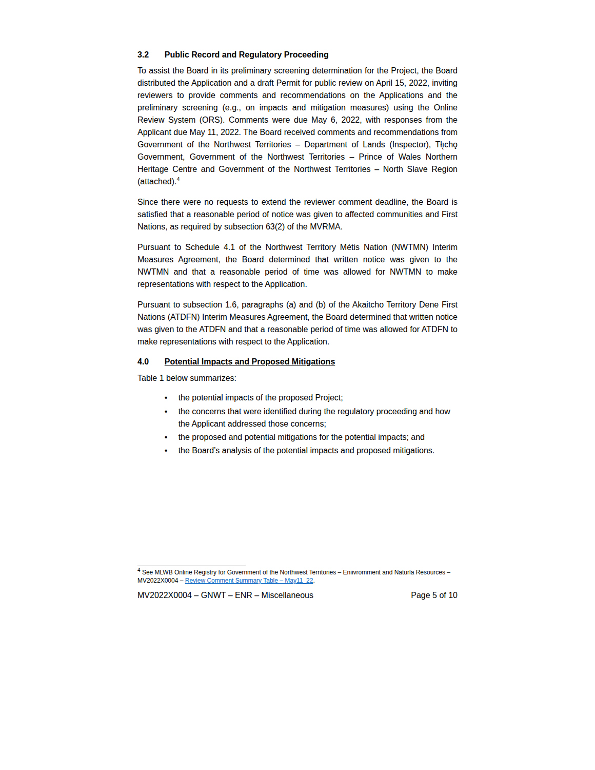3.2 Public Record and Regulatory Proceeding
To assist the Board in its preliminary screening determination for the Project, the Board distributed the Application and a draft Permit for public review on April 15, 2022, inviting reviewers to provide comments and recommendations on the Applications and the preliminary screening (e.g., on impacts and mitigation measures) using the Online Review System (ORS). Comments were due May 6, 2022, with responses from the Applicant due May 11, 2022. The Board received comments and recommendations from Government of the Northwest Territories – Department of Lands (Inspector), Tłı̨chǫ Government, Government of the Northwest Territories – Prince of Wales Northern Heritage Centre and Government of the Northwest Territories – North Slave Region (attached).4
Since there were no requests to extend the reviewer comment deadline, the Board is satisfied that a reasonable period of notice was given to affected communities and First Nations, as required by subsection 63(2) of the MVRMA.
Pursuant to Schedule 4.1 of the Northwest Territory Métis Nation (NWTMN) Interim Measures Agreement, the Board determined that written notice was given to the NWTMN and that a reasonable period of time was allowed for NWTMN to make representations with respect to the Application.
Pursuant to subsection 1.6, paragraphs (a) and (b) of the Akaitcho Territory Dene First Nations (ATDFN) Interim Measures Agreement, the Board determined that written notice was given to the ATDFN and that a reasonable period of time was allowed for ATDFN to make representations with respect to the Application.
4.0 Potential Impacts and Proposed Mitigations
Table 1 below summarizes:
the potential impacts of the proposed Project;
the concerns that were identified during the regulatory proceeding and how the Applicant addressed those concerns;
the proposed and potential mitigations for the potential impacts; and
the Board’s analysis of the potential impacts and proposed mitigations.
4 See MLWB Online Registry for Government of the Northwest Territories – Eniivromment and Naturla Resources – MV2022X0004 – Review Comment Summary Table – May11_22.
MV2022X0004 – GNWT – ENR – Miscellaneous
Page 5 of 10